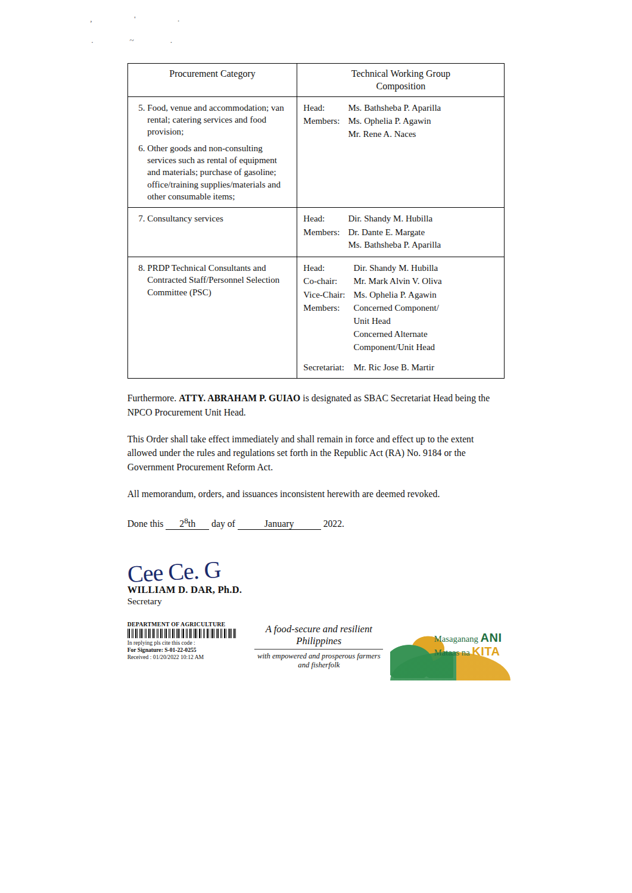, ' .
. ~ .
| Procurement Category | Technical Working Group Composition |
| --- | --- |
| Food, venue and accommodation; van rental; catering services and food provision; Other goods and non-consulting services such as rental of equipment and materials; purchase of gasoline; office/training supplies/materials and other consumable items; | Head: Ms. Bathsheba P. Aparilla Members: Ms. Ophelia P. Agawin Mr. Rene A. Naces |
| Consultancy services | Head: Dir. Shandy M. Hubilla Members: Dr. Dante E. Margate Ms. Bathsheba P. Aparilla |
| PRDP Technical Consultants and Contracted Staff/Personnel Selection Committee (PSC) | Head: Dir. Shandy M. Hubilla Co-chair: Mr. Mark Alvin V. Oliva Vice-Chair: Ms. Ophelia P. Agawin Members: Concerned Component/ Unit Head Concerned Alternate Component/Unit Head Secretariat: Mr. Ric Jose B. Martir |
Furthermore. ATTY. ABRAHAM P. GUIAO is designated as SBAC Secretariat Head being the NPCO Procurement Unit Head.
This Order shall take effect immediately and shall remain in force and effect up to the extent allowed under the rules and regulations set forth in the Republic Act (RA) No. 9184 or the Government Procurement Reform Act.
All memorandum, orders, and issuances inconsistent herewith are deemed revoked.
Done this 28th day of January 2022.
Cee Ce. G
WILLIAM D. DAR, Ph.D.
Secretary
DEPARTMENT OF AGRICULTURE
In replying pls cite this code :
For Signature: S-01-22-0255
Received : 01/20/2022 10:12 AM
A food-secure and resilient Philippines with empowered and prosperous farmers and fisherfolk
Masaganang ANI
Mataas na KITA